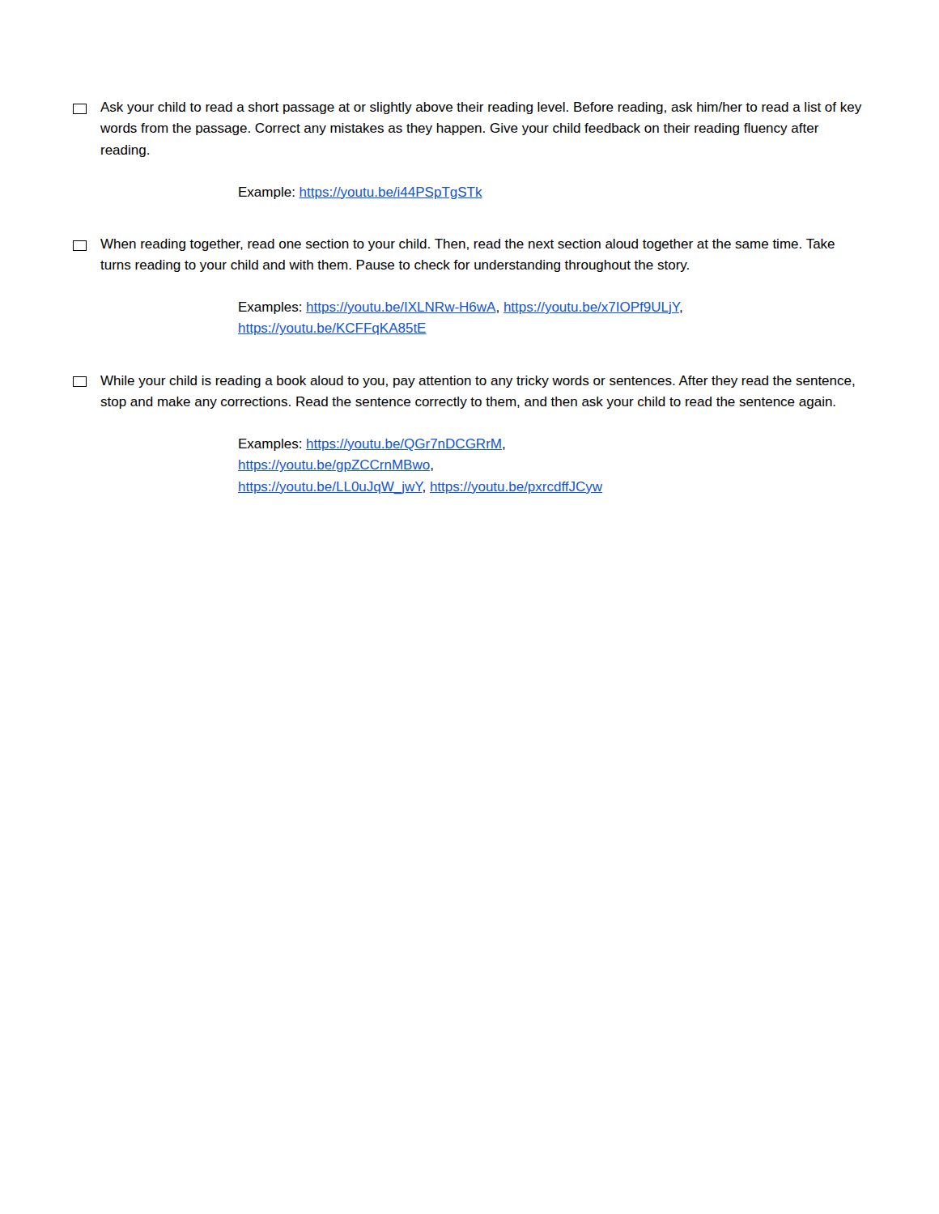Ask your child to read a short passage at or slightly above their reading level. Before reading, ask him/her to read a list of key words from the passage. Correct any mistakes as they happen. Give your child feedback on their reading fluency after reading.
Example: https://youtu.be/i44PSpTgSTk
When reading together, read one section to your child. Then, read the next section aloud together at the same time. Take turns reading to your child and with them. Pause to check for understanding throughout the story.
Examples: https://youtu.be/IXLNRw-H6wA, https://youtu.be/x7IOPf9ULjY, https://youtu.be/KCFFqKA85tE
While your child is reading a book aloud to you, pay attention to any tricky words or sentences. After they read the sentence, stop and make any corrections. Read the sentence correctly to them, and then ask your child to read the sentence again.
Examples: https://youtu.be/QGr7nDCGRrM,
https://youtu.be/gpZCCrnMBwo,
https://youtu.be/LL0uJqW_jwY, https://youtu.be/pxrcdffJCyw